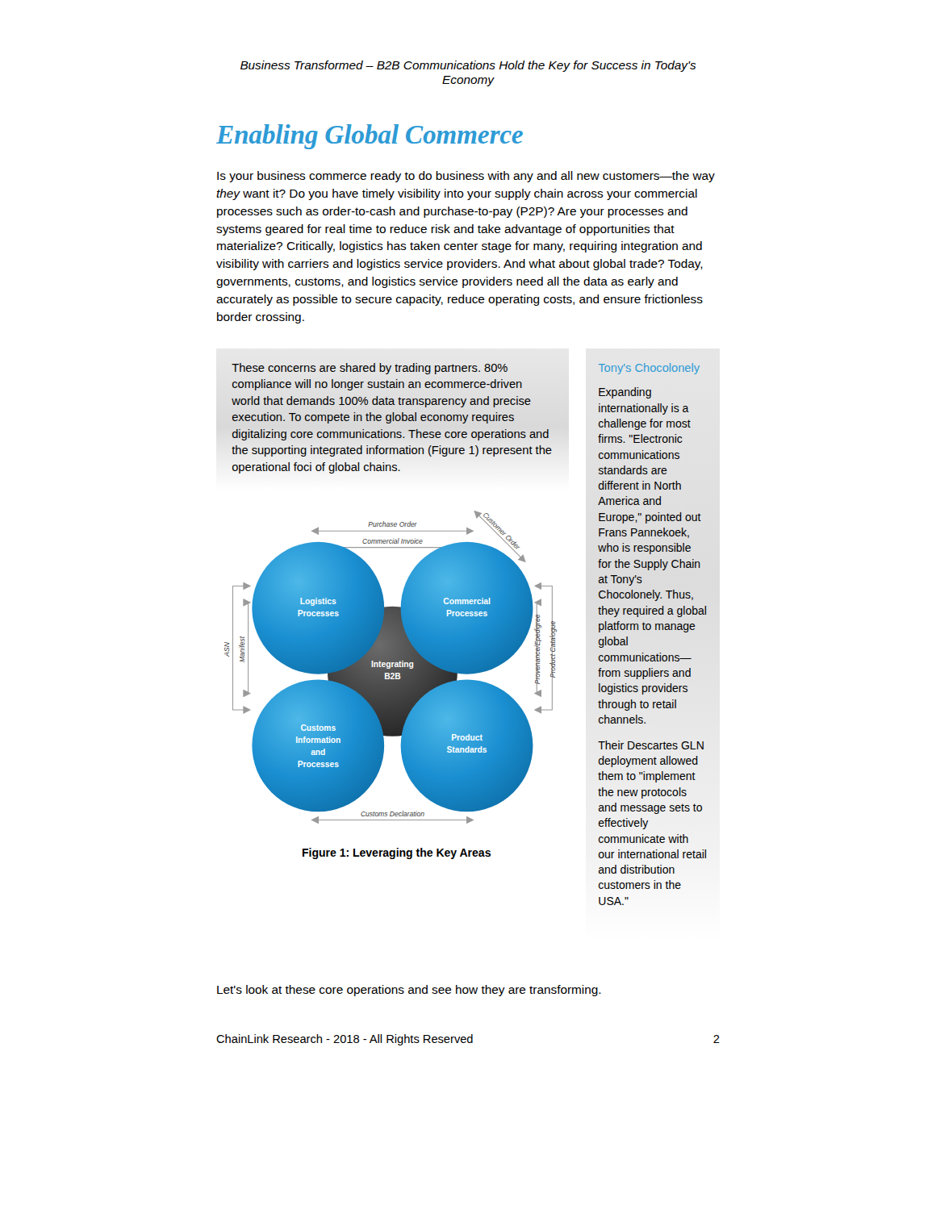Business Transformed – B2B Communications Hold the Key for Success in Today's Economy
Enabling Global Commerce
Is your business commerce ready to do business with any and all new customers—the way they want it? Do you have timely visibility into your supply chain across your commercial processes such as order-to-cash and purchase-to-pay (P2P)? Are your processes and systems geared for real time to reduce risk and take advantage of opportunities that materialize? Critically, logistics has taken center stage for many, requiring integration and visibility with carriers and logistics service providers. And what about global trade? Today, governments, customs, and logistics service providers need all the data as early and accurately as possible to secure capacity, reduce operating costs, and ensure frictionless border crossing.
These concerns are shared by trading partners. 80% compliance will no longer sustain an ecommerce-driven world that demands 100% data transparency and precise execution. To compete in the global economy requires digitalizing core communications. These core operations and the supporting integrated information (Figure 1) represent the operational foci of global chains.
Purchase Order Commercial Invoice Customer Order ASN Manifest Provenance/Epedigree Product Catalogue Customs Declaration Logistics Processes Commercial Processes Customs Information and Processes Product Standards Integrating B2B
Figure 1: Leveraging the Key Areas
Tony's Chocolonely
Expanding internationally is a challenge for most firms. "Electronic communications standards are different in North America and Europe," pointed out Frans Pannekoek, who is responsible for the Supply Chain at Tony's Chocolonely. Thus, they required a global platform to manage global communications—from suppliers and logistics providers through to retail channels.
Their Descartes GLN deployment allowed them to "implement the new protocols and message sets to effectively communicate with our international retail and distribution customers in the USA."
Let's look at these core operations and see how they are transforming.
ChainLink Research - 2018 - All Rights Reserved 2